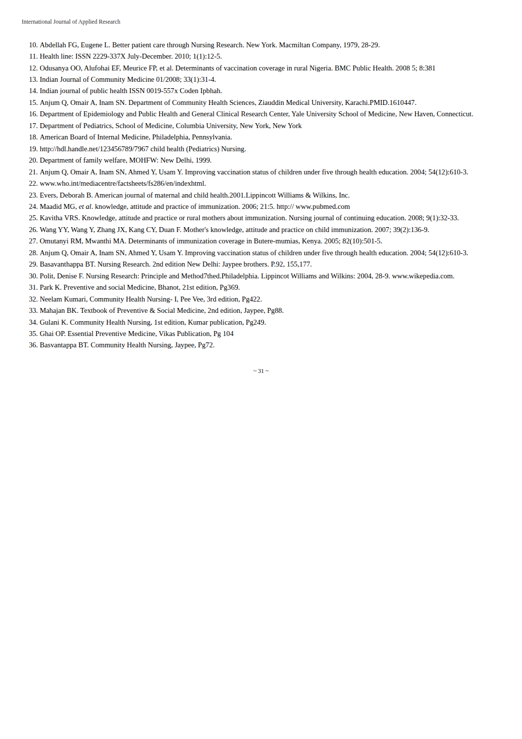International Journal of Applied Research
Abdellah FG, Eugene L. Better patient care through Nursing Research. New York. Macmiltan Company, 1979, 28-29.
Health line: ISSN 2229-337X July-December. 2010; 1(1):12-5.
Odusanya OO, Alufohai EF, Meurice FP, et al. Determinants of vaccination coverage in rural Nigeria. BMC Public Health. 2008 5; 8:381
Indian Journal of Community Medicine 01/2008; 33(1):31-4.
Indian journal of public health ISSN 0019-557x Coden Ipbhah.
Anjum Q, Omair A, Inam SN. Department of Community Health Sciences, Ziauddin Medical University, Karachi.PMID.1610447.
Department of Epidemiology and Public Health and General Clinical Research Center, Yale University School of Medicine, New Haven, Connecticut.
Department of Pediatrics, School of Medicine, Columbia University, New York, New York
American Board of Internal Medicine, Philadelphia, Pennsylvania.
http://hdl.handle.net/123456789/7967 child health (Pediatrics) Nursing.
Department of family welfare, MOHFW: New Delhi, 1999.
Anjum Q, Omair A, Inam SN, Ahmed Y, Usam Y. Improving vaccination status of children under five through health education. 2004; 54(12):610-3.
www.who.int/mediacentre/factsheets/fs286/en/indexhtml.
Evers, Deborah B. American journal of maternal and child health.2001.Lippincott Williams & Wilkins, Inc.
Maadid MG, et al. knowledge, attitude and practice of immunization. 2006; 21:5. http:// www.pubmed.com
Kavitha VRS. Knowledge, attitude and practice or rural mothers about immunization. Nursing journal of continuing education. 2008; 9(1):32-33.
Wang YY, Wang Y, Zhang JX, Kang CY, Duan F. Mother's knowledge, attitude and practice on child immunization. 2007; 39(2):136-9.
Omutanyi RM, Mwanthi MA. Determinants of immunization coverage in Butere-mumias, Kenya. 2005; 82(10):501-5.
Anjum Q, Omair A, Inam SN, Ahmed Y, Usam Y. Improving vaccination status of children under five through health education. 2004; 54(12):610-3.
Basavanthappa BT. Nursing Research. 2nd edition New Delhi: Jaypee brothers. P.92, 155,177.
Polit, Denise F. Nursing Research: Principle and Method7thed.Philadelphia. Lippincot Williams and Wilkins: 2004, 28-9. www.wikepedia.com.
Park K. Preventive and social Medicine, Bhanot, 21st edition, Pg369.
Neelam Kumari, Community Health Nursing- I, Pee Vee, 3rd edition, Pg422.
Mahajan BK. Textbook of Preventive & Social Medicine, 2nd edition, Jaypee, Pg88.
Gulani K. Community Health Nursing, 1st edition, Kumar publication, Pg249.
Ghai OP. Essential Preventive Medicine, Vikas Publication, Pg 104
Basvantappa BT. Community Health Nursing, Jaypee, Pg72.
~ 31 ~